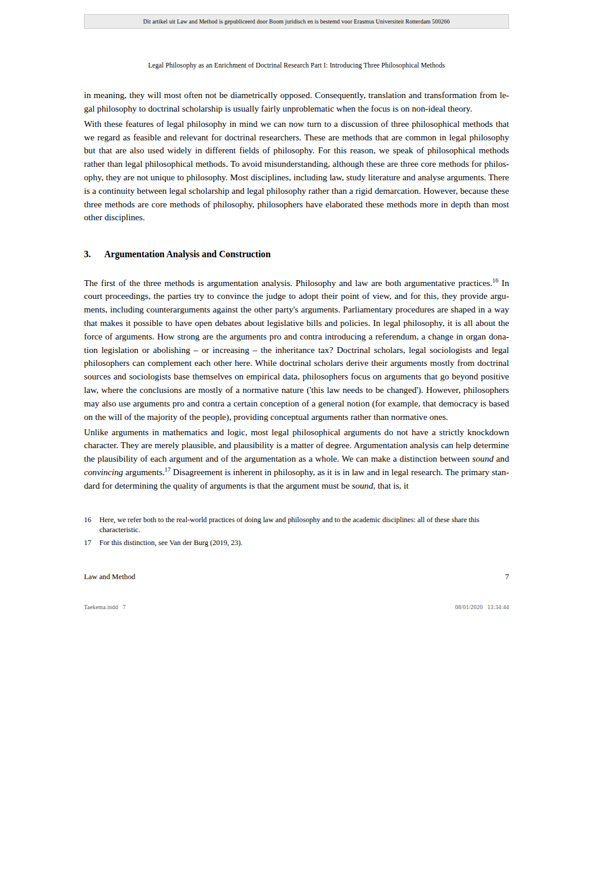Dit artikel uit Law and Method is gepubliceerd door Boom juridisch en is bestemd voor Erasmus Universiteit Rotterdam 500266
Legal Philosophy as an Enrichment of Doctrinal Research Part I: Introducing Three Philosophical Methods
in meaning, they will most often not be diametrically opposed. Consequently, translation and transformation from legal philosophy to doctrinal scholarship is usually fairly unproblematic when the focus is on non-ideal theory.
With these features of legal philosophy in mind we can now turn to a discussion of three philosophical methods that we regard as feasible and relevant for doctrinal researchers. These are methods that are common in legal philosophy but that are also used widely in different fields of philosophy. For this reason, we speak of philosophical methods rather than legal philosophical methods. To avoid misunderstanding, although these are three core methods for philosophy, they are not unique to philosophy. Most disciplines, including law, study literature and analyse arguments. There is a continuity between legal scholarship and legal philosophy rather than a rigid demarcation. However, because these three methods are core methods of philosophy, philosophers have elaborated these methods more in depth than most other disciplines.
3. Argumentation Analysis and Construction
The first of the three methods is argumentation analysis. Philosophy and law are both argumentative practices.16 In court proceedings, the parties try to convince the judge to adopt their point of view, and for this, they provide arguments, including counterarguments against the other party's arguments. Parliamentary procedures are shaped in a way that makes it possible to have open debates about legislative bills and policies. In legal philosophy, it is all about the force of arguments. How strong are the arguments pro and contra introducing a referendum, a change in organ donation legislation or abolishing – or increasing – the inheritance tax? Doctrinal scholars, legal sociologists and legal philosophers can complement each other here. While doctrinal scholars derive their arguments mostly from doctrinal sources and sociologists base themselves on empirical data, philosophers focus on arguments that go beyond positive law, where the conclusions are mostly of a normative nature ('this law needs to be changed'). However, philosophers may also use arguments pro and contra a certain conception of a general notion (for example, that democracy is based on the will of the majority of the people), providing conceptual arguments rather than normative ones.
Unlike arguments in mathematics and logic, most legal philosophical arguments do not have a strictly knockdown character. They are merely plausible, and plausibility is a matter of degree. Argumentation analysis can help determine the plausibility of each argument and of the argumentation as a whole. We can make a distinction between sound and convincing arguments.17 Disagreement is inherent in philosophy, as it is in law and in legal research. The primary standard for determining the quality of arguments is that the argument must be sound, that is, it
16 Here, we refer both to the real-world practices of doing law and philosophy and to the academic disciplines: all of these share this characteristic.
17 For this distinction, see Van der Burg (2019, 23).
Law and Method 7
Taekema.indd 7 08/01/2020 13:34:44